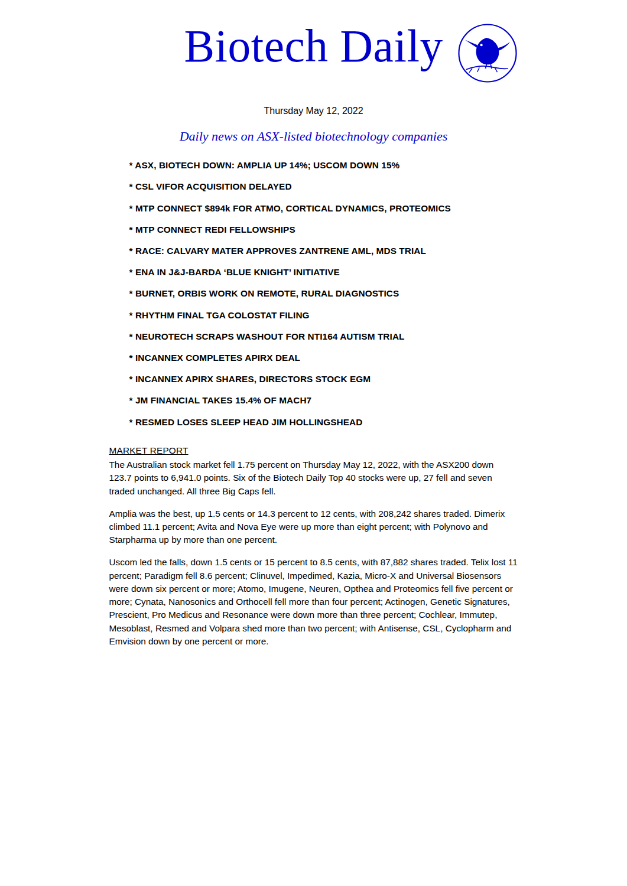Biotech Daily
Thursday May 12, 2022
Daily news on ASX-listed biotechnology companies
ASX, BIOTECH DOWN: AMPLIA UP 14%; USCOM DOWN 15%
CSL VIFOR ACQUISITION DELAYED
MTP CONNECT $894k FOR ATMO, CORTICAL DYNAMICS, PROTEOMICS
MTP CONNECT REDI FELLOWSHIPS
RACE: CALVARY MATER APPROVES ZANTRENE AML, MDS TRIAL
ENA IN J&J-BARDA ‘BLUE KNIGHT’ INITIATIVE
BURNET, ORBIS WORK ON REMOTE, RURAL DIAGNOSTICS
RHYTHM FINAL TGA COLOSTAT FILING
NEUROTECH SCRAPS WASHOUT FOR NTI164 AUTISM TRIAL
INCANNEX COMPLETES APIRX DEAL
INCANNEX APIRX SHARES, DIRECTORS STOCK EGM
JM FINANCIAL TAKES 15.4% OF MACH7
RESMED LOSES SLEEP HEAD JIM HOLLINGSHEAD
MARKET REPORT
The Australian stock market fell 1.75 percent on Thursday May 12, 2022, with the ASX200 down 123.7 points to 6,941.0 points. Six of the Biotech Daily Top 40 stocks were up, 27 fell and seven traded unchanged. All three Big Caps fell.
Amplia was the best, up 1.5 cents or 14.3 percent to 12 cents, with 208,242 shares traded. Dimerix climbed 11.1 percent; Avita and Nova Eye were up more than eight percent; with Polynovo and Starpharma up by more than one percent.
Uscom led the falls, down 1.5 cents or 15 percent to 8.5 cents, with 87,882 shares traded. Telix lost 11 percent; Paradigm fell 8.6 percent; Clinuvel, Impedimed, Kazia, Micro-X and Universal Biosensors were down six percent or more; Atomo, Imugene, Neuren, Opthea and Proteomics fell five percent or more; Cynata, Nanosonics and Orthocell fell more than four percent; Actinogen, Genetic Signatures, Prescient, Pro Medicus and Resonance were down more than three percent; Cochlear, Immutep, Mesoblast, Resmed and Volpara shed more than two percent; with Antisense, CSL, Cyclopharm and Emvision down by one percent or more.